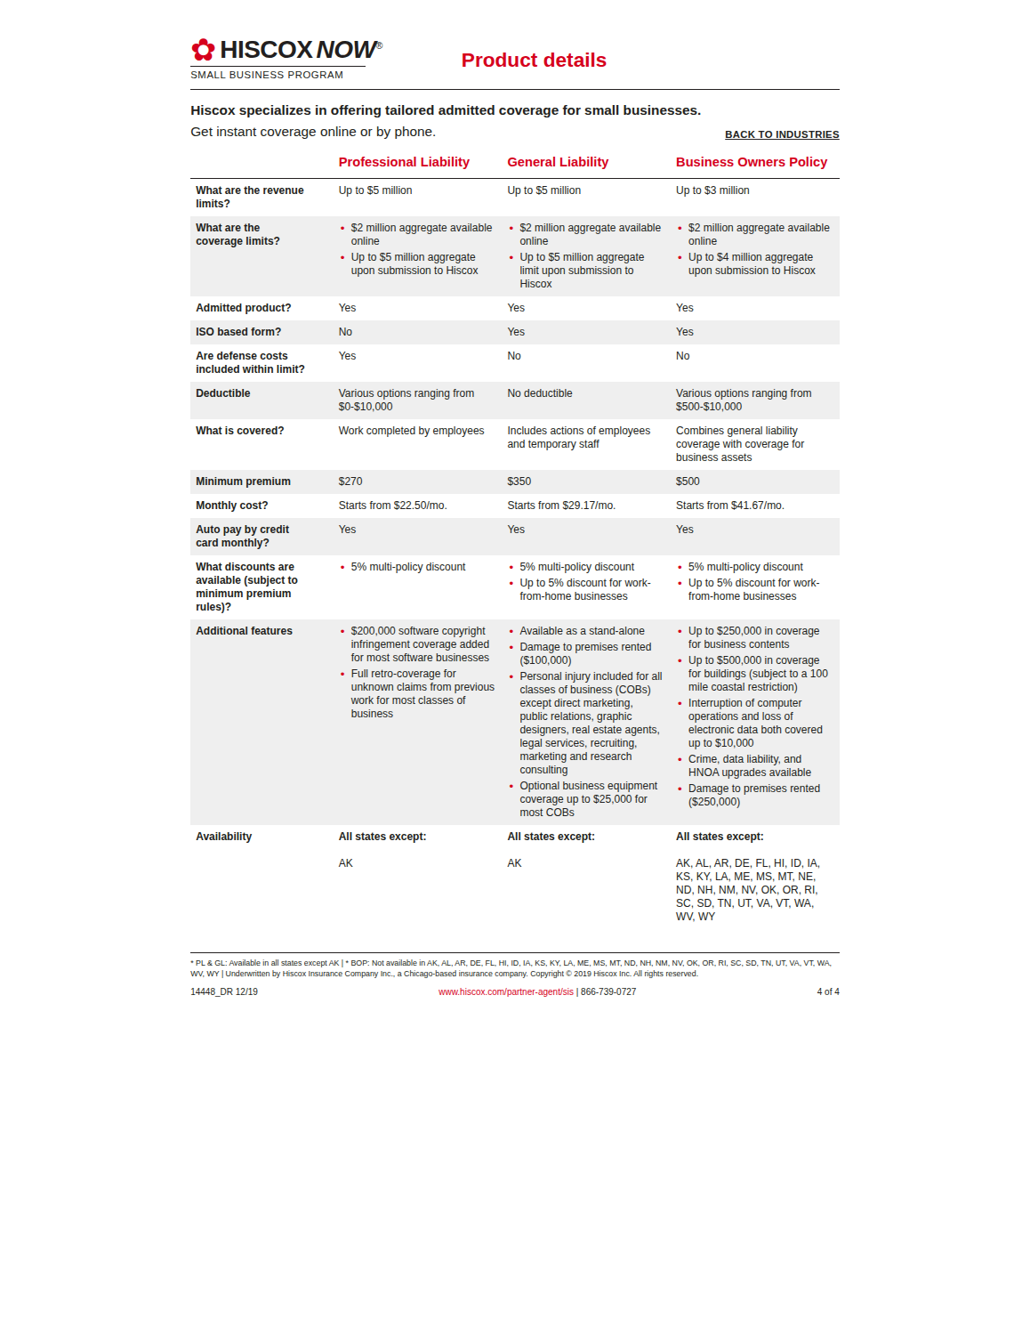✿ HISCOX NOW®
SMALL BUSINESS PROGRAM
Product details
Hiscox specializes in offering tailored admitted coverage for small businesses.
Get instant coverage online or by phone.
BACK TO INDUSTRIES
| | Professional Liability | General Liability | Business Owners Policy |
| --- | --- | --- | --- |
| What are the revenue limits? | Up to $5 million | Up to $5 million | Up to $3 million |
| What are the coverage limits? | $2 million aggregate available online Up to $5 million aggregate upon submission to Hiscox | $2 million aggregate available online Up to $5 million aggregate limit upon submission to Hiscox | $2 million aggregate available online Up to $4 million aggregate upon submission to Hiscox |
| Admitted product? | Yes | Yes | Yes |
| ISO based form? | No | Yes | Yes |
| Are defense costs included within limit? | Yes | No | No |
| Deductible | Various options ranging from $0-$10,000 | No deductible | Various options ranging from $500-$10,000 |
| What is covered? | Work completed by employees | Includes actions of employees and temporary staff | Combines general liability coverage with coverage for business assets |
| Minimum premium | $270 | $350 | $500 |
| Monthly cost? | Starts from $22.50/mo. | Starts from $29.17/mo. | Starts from $41.67/mo. |
| Auto pay by credit card monthly? | Yes | Yes | Yes |
| What discounts are available (subject to minimum premium rules)? | 5% multi-policy discount | 5% multi-policy discount Up to 5% discount for work-from-home businesses | 5% multi-policy discount Up to 5% discount for work-from-home businesses |
| Additional features | $200,000 software copyright infringement coverage added for most software businesses Full retro-coverage for unknown claims from previous work for most classes of business | Available as a stand-alone Damage to premises rented ($100,000) Personal injury included for all classes of business (COBs) except direct marketing, public relations, graphic designers, real estate agents, legal services, recruiting, marketing and research consulting Optional business equipment coverage up to $25,000 for most COBs | Up to $250,000 in coverage for business contents Up to $500,000 in coverage for buildings (subject to a 100 mile coastal restriction) Interruption of computer operations and loss of electronic data both covered up to $10,000 Crime, data liability, and HNOA upgrades available Damage to premises rented ($250,000) |
| Availability | All states except: AK | All states except: AK | All states except: AK, AL, AR, DE, FL, HI, ID, IA, KS, KY, LA, ME, MS, MT, NE, ND, NH, NM, NV, OK, OR, RI, SC, SD, TN, UT, VA, VT, WA, WV, WY |
* PL & GL: Available in all states except AK | * BOP: Not available in AK, AL, AR, DE, FL, HI, ID, IA, KS, KY, LA, ME, MS, MT, ND, NH, NM, NV, OK, OR, RI, SC, SD, TN, UT, VA, VT, WA, WV, WY | Underwritten by Hiscox Insurance Company Inc., a Chicago-based insurance company. Copyright © 2019 Hiscox Inc. All rights reserved.
14448_DR 12/19
www.hiscox.com/partner-agent/sis | 866-739-0727
4 of 4